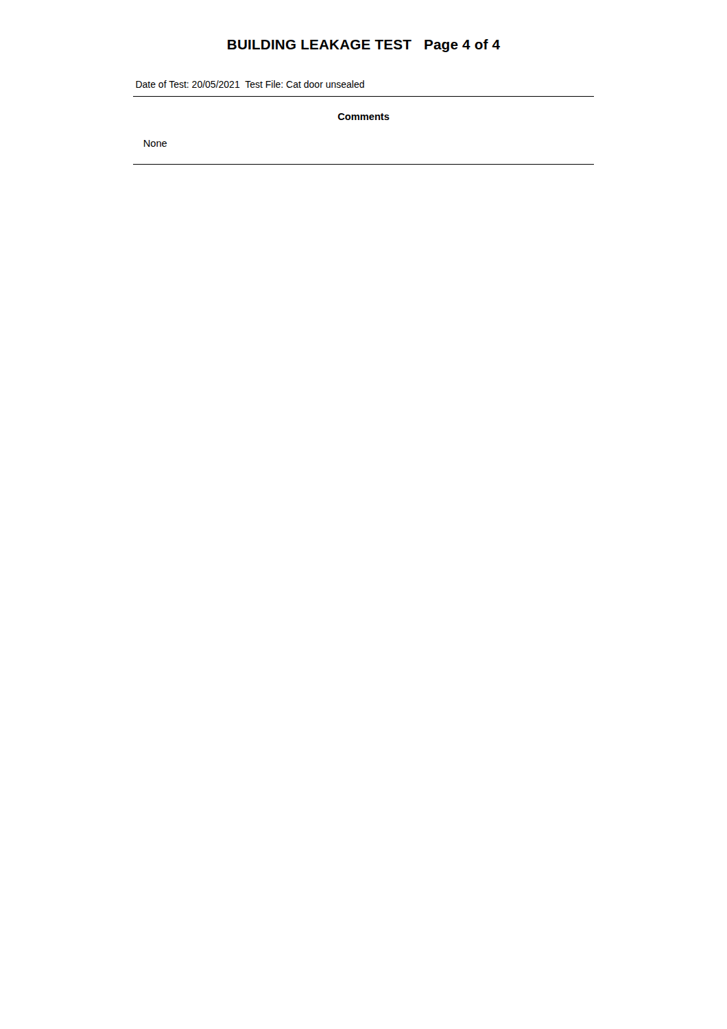BUILDING LEAKAGE TEST Page 4 of 4
Date of Test: 20/05/2021 Test File: Cat door unsealed
Comments
None